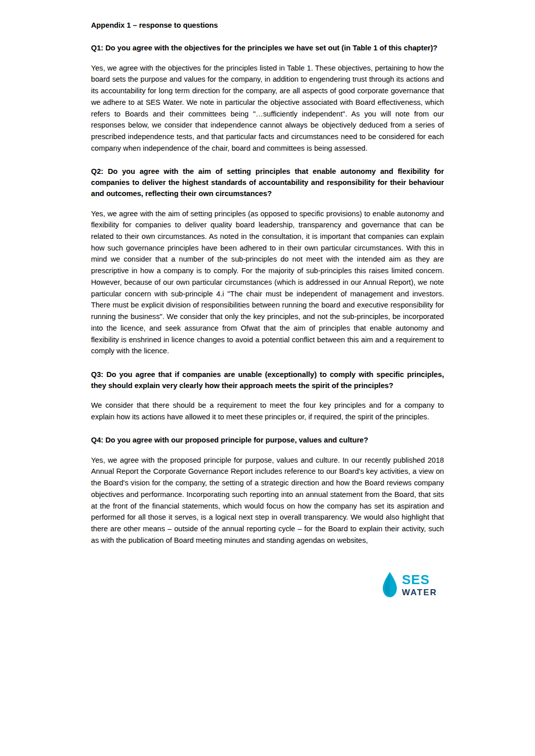Appendix 1 – response to questions
Q1: Do you agree with the objectives for the principles we have set out (in Table 1 of this chapter)?
Yes, we agree with the objectives for the principles listed in Table 1. These objectives, pertaining to how the board sets the purpose and values for the company, in addition to engendering trust through its actions and its accountability for long term direction for the company, are all aspects of good corporate governance that we adhere to at SES Water. We note in particular the objective associated with Board effectiveness, which refers to Boards and their committees being "…sufficiently independent". As you will note from our responses below, we consider that independence cannot always be objectively deduced from a series of prescribed independence tests, and that particular facts and circumstances need to be considered for each company when independence of the chair, board and committees is being assessed.
Q2: Do you agree with the aim of setting principles that enable autonomy and flexibility for companies to deliver the highest standards of accountability and responsibility for their behaviour and outcomes, reflecting their own circumstances?
Yes, we agree with the aim of setting principles (as opposed to specific provisions) to enable autonomy and flexibility for companies to deliver quality board leadership, transparency and governance that can be related to their own circumstances. As noted in the consultation, it is important that companies can explain how such governance principles have been adhered to in their own particular circumstances. With this in mind we consider that a number of the sub-principles do not meet with the intended aim as they are prescriptive in how a company is to comply. For the majority of sub-principles this raises limited concern. However, because of our own particular circumstances (which is addressed in our Annual Report), we note particular concern with sub-principle 4.i "The chair must be independent of management and investors. There must be explicit division of responsibilities between running the board and executive responsibility for running the business". We consider that only the key principles, and not the sub-principles, be incorporated into the licence, and seek assurance from Ofwat that the aim of principles that enable autonomy and flexibility is enshrined in licence changes to avoid a potential conflict between this aim and a requirement to comply with the licence.
Q3: Do you agree that if companies are unable (exceptionally) to comply with specific principles, they should explain very clearly how their approach meets the spirit of the principles?
We consider that there should be a requirement to meet the four key principles and for a company to explain how its actions have allowed it to meet these principles or, if required, the spirit of the principles.
Q4: Do you agree with our proposed principle for purpose, values and culture?
Yes, we agree with the proposed principle for purpose, values and culture. In our recently published 2018 Annual Report the Corporate Governance Report includes reference to our Board's key activities, a view on the Board's vision for the company, the setting of a strategic direction and how the Board reviews company objectives and performance. Incorporating such reporting into an annual statement from the Board, that sits at the front of the financial statements, which would focus on how the company has set its aspiration and performed for all those it serves, is a logical next step in overall transparency. We would also highlight that there are other means – outside of the annual reporting cycle – for the Board to explain their activity, such as with the publication of Board meeting minutes and standing agendas on websites,
SES WATER